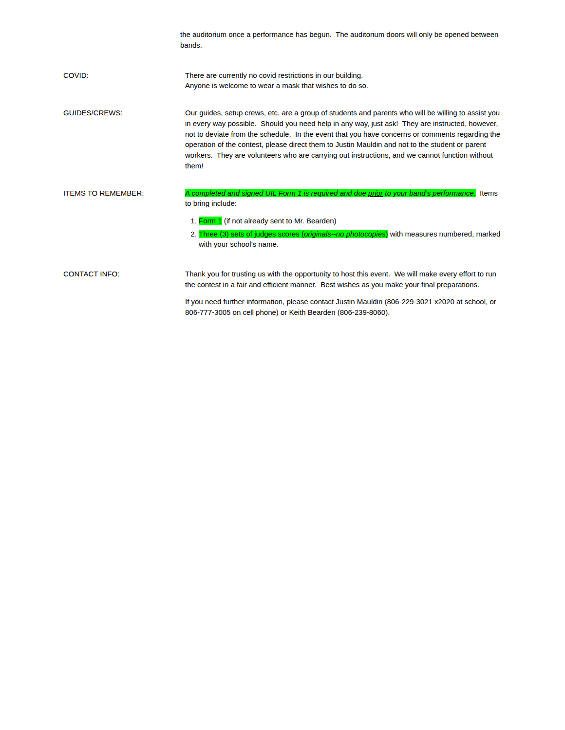the auditorium once a performance has begun. The auditorium doors will only be opened between bands.
COVID:
There are currently no covid restrictions in our building.
Anyone is welcome to wear a mask that wishes to do so.
GUIDES/CREWS:
Our guides, setup crews, etc. are a group of students and parents who will be willing to assist you in every way possible. Should you need help in any way, just ask! They are instructed, however, not to deviate from the schedule. In the event that you have concerns or comments regarding the operation of the contest, please direct them to Justin Mauldin and not to the student or parent workers. They are volunteers who are carrying out instructions, and we cannot function without them!
ITEMS TO REMEMBER:
A completed and signed UIL Form 1 is required and due prior to your band’s performance. Items to bring include:
Form 1 (if not already sent to Mr. Bearden)
Three (3) sets of judges scores (originals--no photocopies) with measures numbered, marked with your school’s name.
CONTACT INFO:
Thank you for trusting us with the opportunity to host this event. We will make every effort to run the contest in a fair and efficient manner. Best wishes as you make your final preparations.
If you need further information, please contact Justin Mauldin (806-229-3021 x2020 at school, or 806-777-3005 on cell phone) or Keith Bearden (806-239-8060).